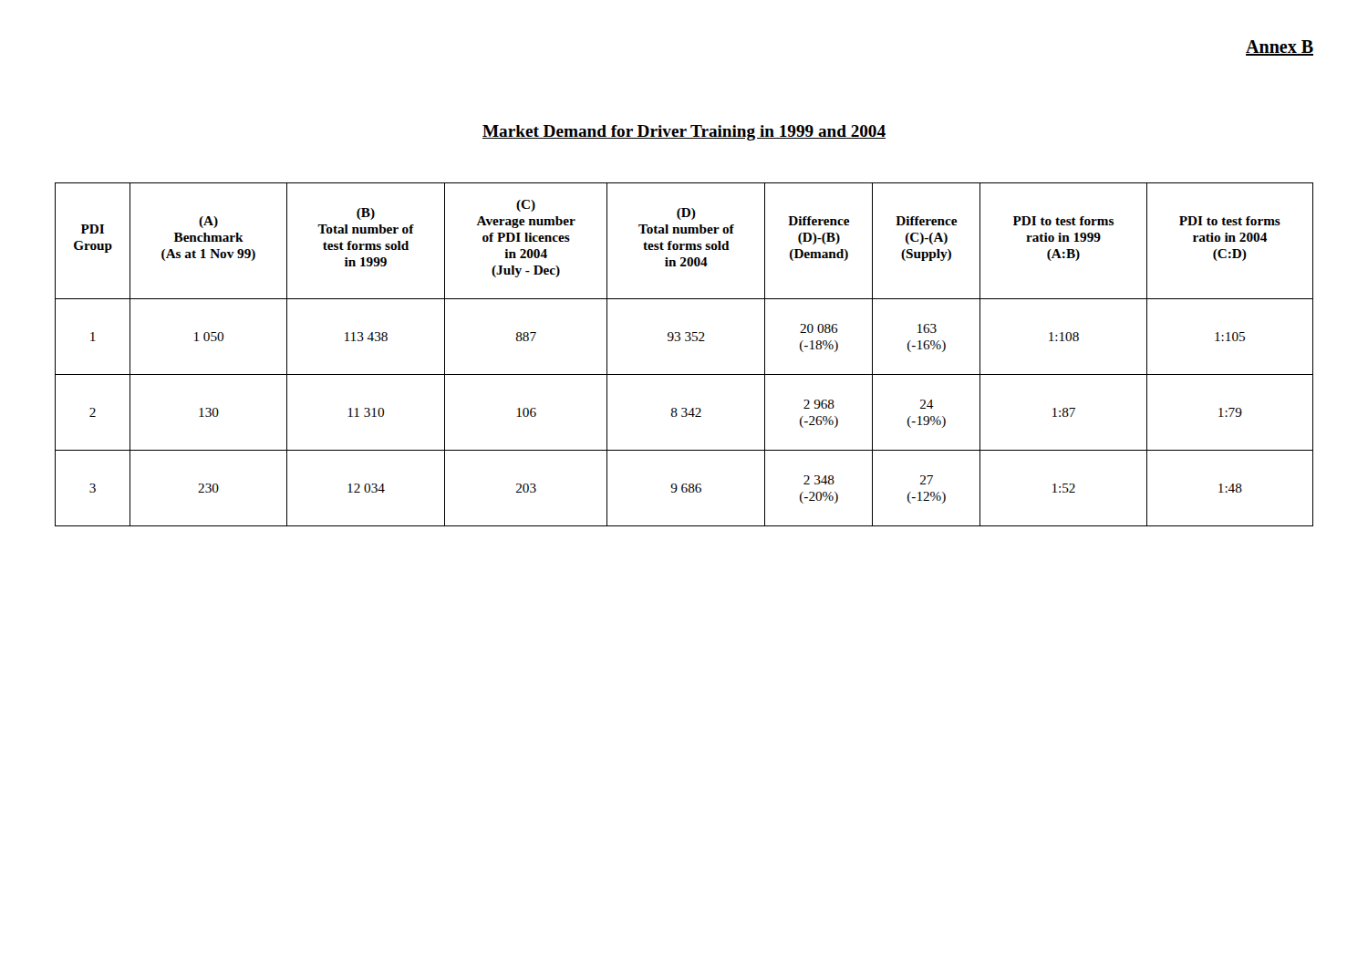Annex B
Market Demand for Driver Training in 1999 and 2004
| PDI Group | (A) Benchmark (As at 1 Nov 99) | (B) Total number of test forms sold in 1999 | (C) Average number of PDI licences in 2004 (July - Dec) | (D) Total number of test forms sold in 2004 | Difference (D)-(B) (Demand) | Difference (C)-(A) (Supply) | PDI to test forms ratio in 1999 (A:B) | PDI to test forms ratio in 2004 (C:D) |
| --- | --- | --- | --- | --- | --- | --- | --- | --- |
| 1 | 1 050 | 113 438 | 887 | 93 352 | 20 086 (-18%) | 163 (-16%) | 1:108 | 1:105 |
| 2 | 130 | 11 310 | 106 | 8 342 | 2 968 (-26%) | 24 (-19%) | 1:87 | 1:79 |
| 3 | 230 | 12 034 | 203 | 9 686 | 2 348 (-20%) | 27 (-12%) | 1:52 | 1:48 |